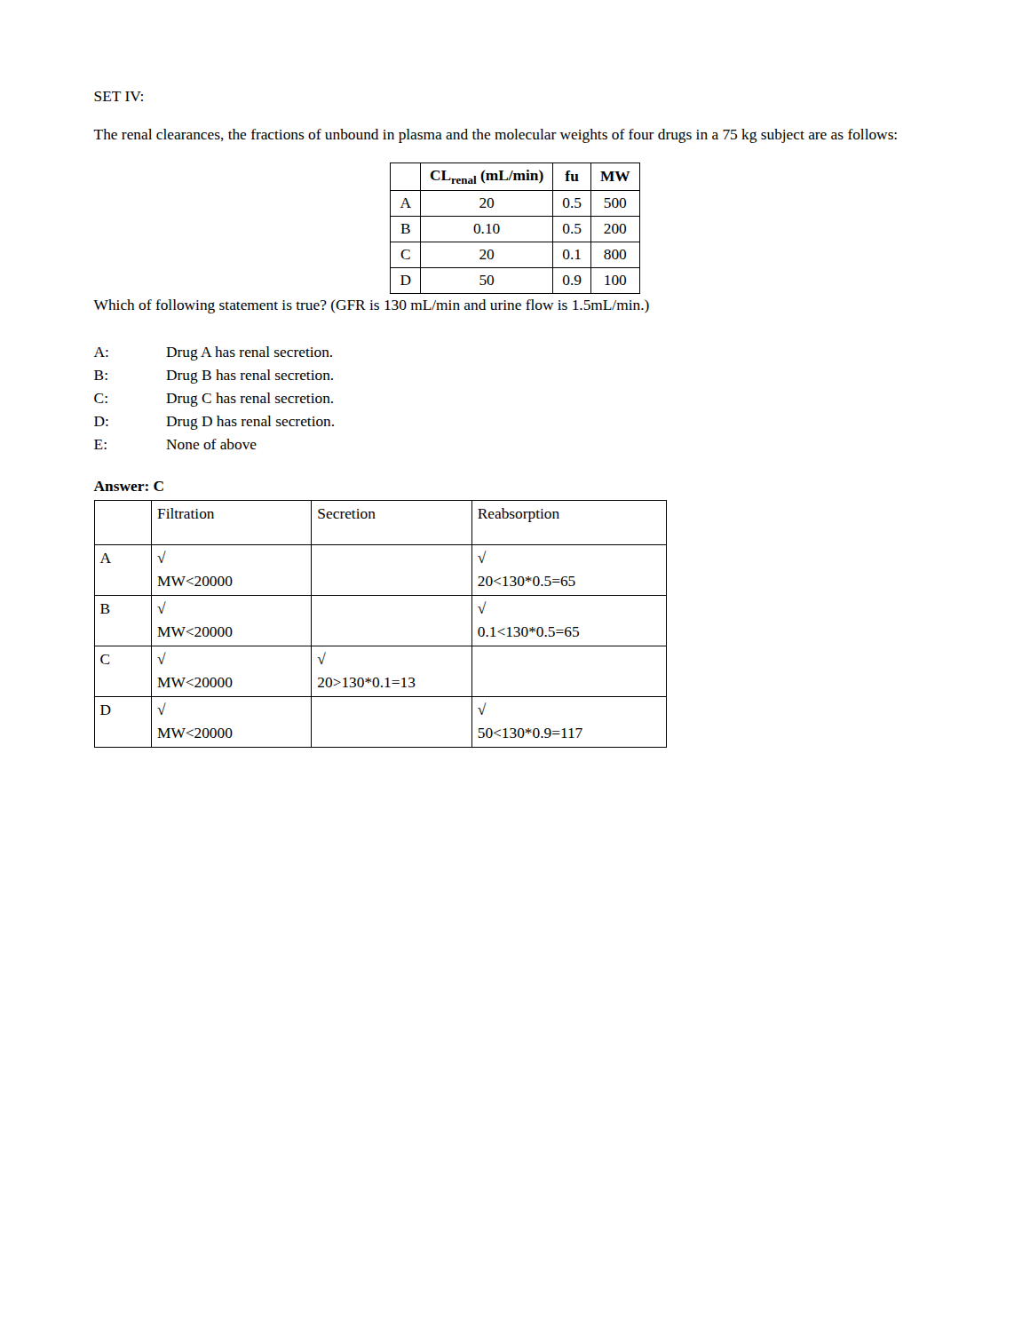SET IV:
The renal clearances, the fractions of unbound in plasma and the molecular weights of four drugs in a 75 kg subject are as follows:
| | CL renal (mL/min) | fu | MW |
| --- | --- | --- | --- |
| A | 20 | 0.5 | 500 |
| B | 0.10 | 0.5 | 200 |
| C | 20 | 0.1 | 800 |
| D | 50 | 0.9 | 100 |
Which of following statement is true? (GFR is 130 mL/min and urine flow is 1.5mL/min.)
| A: | Drug A has renal secretion. |
| B: | Drug B has renal secretion. |
| C: | Drug C has renal secretion. |
| D: | Drug D has renal secretion. |
| E: | None of above |
Answer: C
| | Filtration | Secretion | Reabsorption |
| A | √ MW<20000 | | √ 20<130*0.5=65 |
| B | √ MW<20000 | | √ 0.1<130*0.5=65 |
| C | √ MW<20000 | √ 20>130*0.1=13 | |
| D | √ MW<20000 | | √ 50<130*0.9=117 |